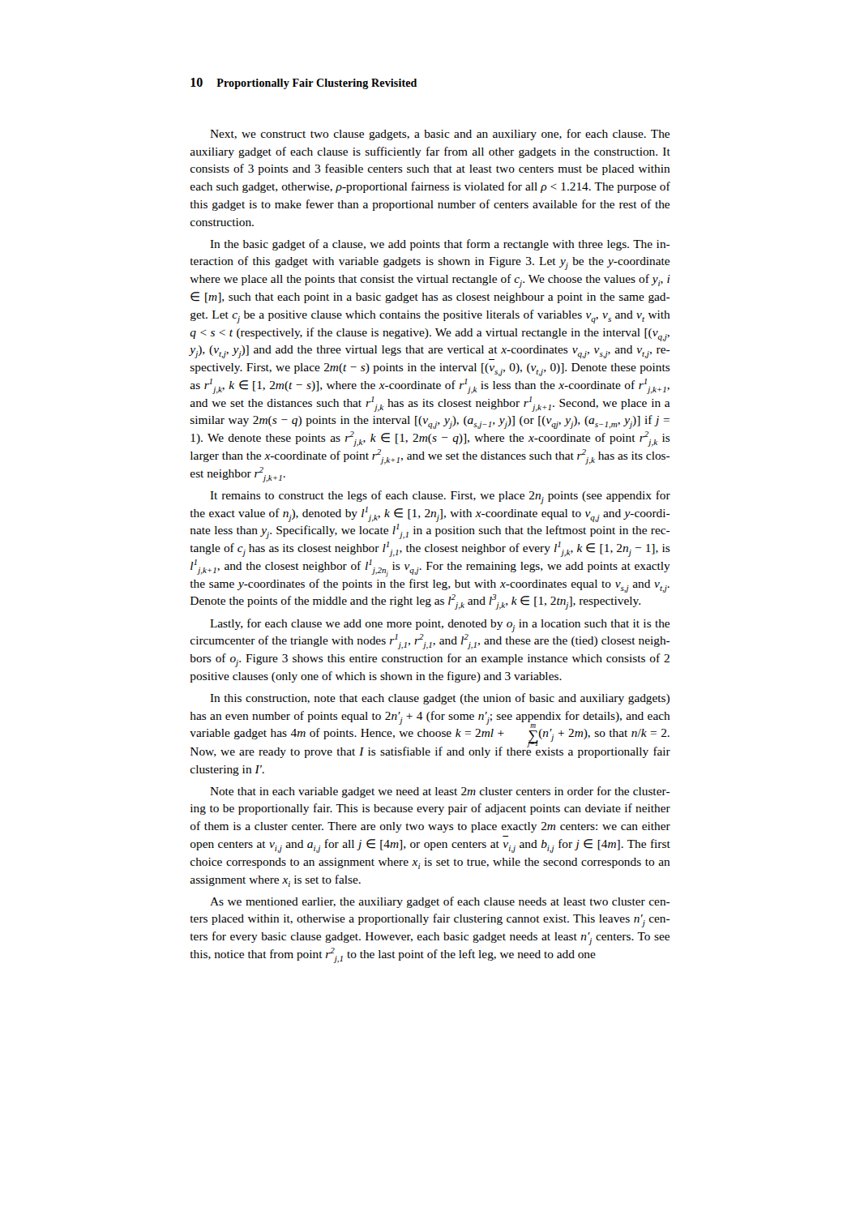10 Proportionally Fair Clustering Revisited
Next, we construct two clause gadgets, a basic and an auxiliary one, for each clause. The auxiliary gadget of each clause is sufficiently far from all other gadgets in the construction. It consists of 3 points and 3 feasible centers such that at least two centers must be placed within each such gadget, otherwise, ρ-proportional fairness is violated for all ρ < 1.214. The purpose of this gadget is to make fewer than a proportional number of centers available for the rest of the construction.
In the basic gadget of a clause, we add points that form a rectangle with three legs. The interaction of this gadget with variable gadgets is shown in Figure 3. Let yj be the y-coordinate where we place all the points that consist the virtual rectangle of cj. We choose the values of yi, i ∈ [m], such that each point in a basic gadget has as closest neighbour a point in the same gadget. Let cj be a positive clause which contains the positive literals of variables vq, vs and vt with q < s < t (respectively, if the clause is negative). We add a virtual rectangle in the interval [(vq,j, yj), (vt,j, yj)] and add the three virtual legs that are vertical at x-coordinates vq,j, vs,j, and vt,j, respectively. First, we place 2m(t − s) points in the interval [(vs,j, 0), (vt,j, 0)]. Denote these points as r1j,k, k ∈ [1, 2m(t − s)], where the x-coordinate of r1j,k is less than the x-coordinate of r1j,k+1, and we set the distances such that r1j,k has as its closest neighbor r1j,k+1. Second, we place in a similar way 2m(s − q) points in the interval [(vq,j, yj), (as,j−1, yj)] (or [(vqj, yj), (as−1,m, yj)] if j = 1). We denote these points as r2j,k, k ∈ [1, 2m(s − q)], where the x-coordinate of point r2j,k is larger than the x-coordinate of point r2j,k+1, and we set the distances such that r2j,k has as its closest neighbor r2j,k+1.
It remains to construct the legs of each clause. First, we place 2nj points (see appendix for the exact value of nj), denoted by l1j,k, k ∈ [1, 2nj], with x-coordinate equal to vq,j and y-coordinate less than yj. Specifically, we locate l1j,1 in a position such that the leftmost point in the rectangle of cj has as its closest neighbor l1j,1, the closest neighbor of every l1j,k, k ∈ [1, 2nj − 1], is l1j,k+1, and the closest neighbor of l1j,2nj is vq,j. For the remaining legs, we add points at exactly the same y-coordinates of the points in the first leg, but with x-coordinates equal to vs,j and vt,j. Denote the points of the middle and the right leg as l2j,k and l3j,k, k ∈ [1, 2tnj], respectively.
Lastly, for each clause we add one more point, denoted by oj in a location such that it is the circumcenter of the triangle with nodes r1j,1, r2j,1, and l2j,1, and these are the (tied) closest neighbors of oj. Figure 3 shows this entire construction for an example instance which consists of 2 positive clauses (only one of which is shown in the figure) and 3 variables.
In this construction, note that each clause gadget (the union of basic and auxiliary gadgets) has an even number of points equal to 2n′j + 4 (for some n′j; see appendix for details), and each variable gadget has 4m of points. Hence, we choose k = 2ml + ∑mj=1(n′j + 2m), so that n/k = 2. Now, we are ready to prove that I is satisfiable if and only if there exists a proportionally fair clustering in I′.
Note that in each variable gadget we need at least 2m cluster centers in order for the clustering to be proportionally fair. This is because every pair of adjacent points can deviate if neither of them is a cluster center. There are only two ways to place exactly 2m centers: we can either open centers at vi,j and ai,j for all j ∈ [4m], or open centers at vi,j and bi,j for j ∈ [4m]. The first choice corresponds to an assignment where xi is set to true, while the second corresponds to an assignment where xi is set to false.
As we mentioned earlier, the auxiliary gadget of each clause needs at least two cluster centers placed within it, otherwise a proportionally fair clustering cannot exist. This leaves n′j centers for every basic clause gadget. However, each basic gadget needs at least n′j centers. To see this, notice that from point r2j,1 to the last point of the left leg, we need to add one